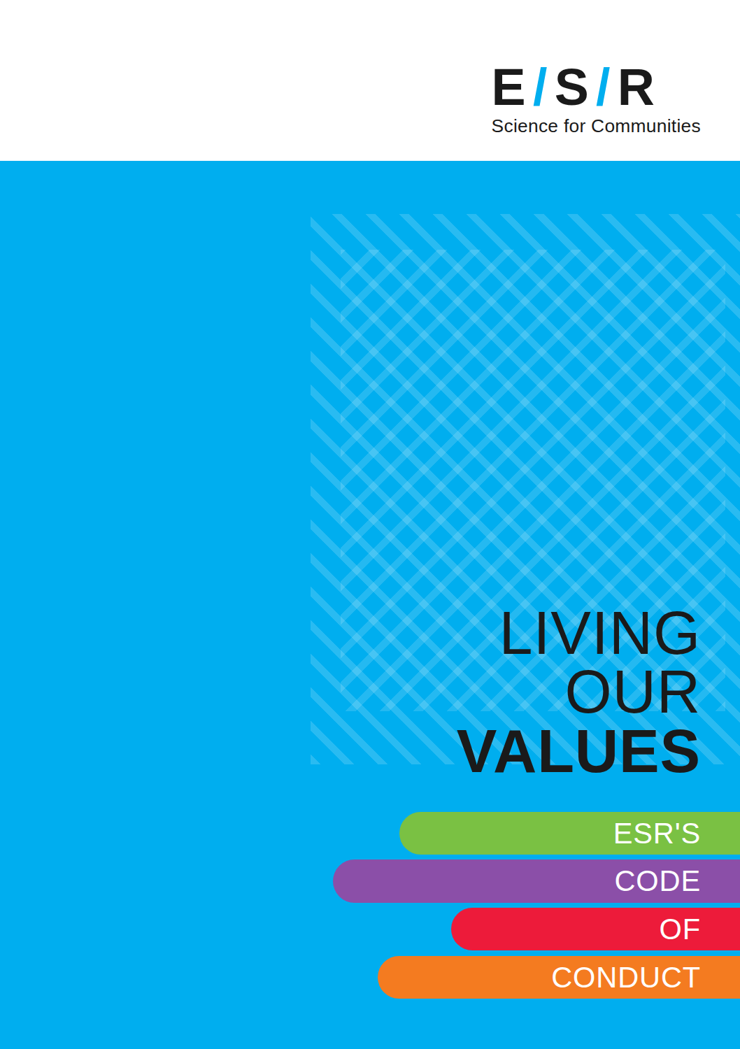E/S/R
Science for Communities
LIVING
OUR
VALUES
ESR'S
CODE
OF
CONDUCT